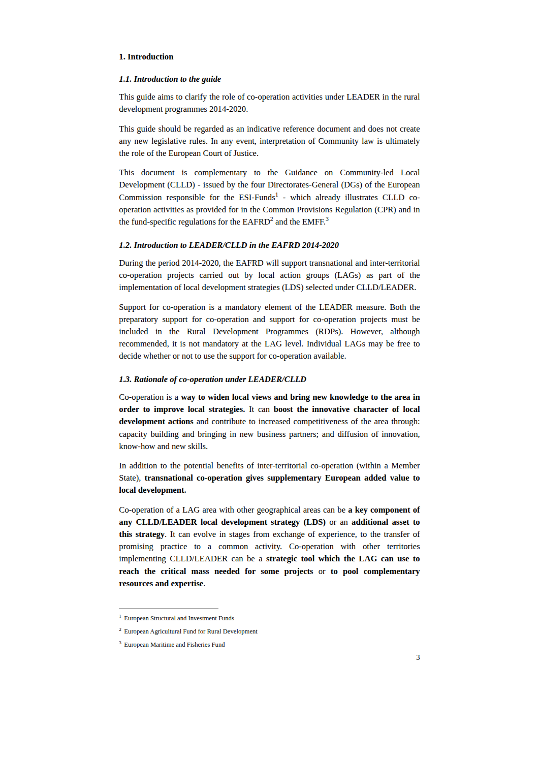1. Introduction
1.1. Introduction to the guide
This guide aims to clarify the role of co-operation activities under LEADER in the rural development programmes 2014-2020.
This guide should be regarded as an indicative reference document and does not create any new legislative rules. In any event, interpretation of Community law is ultimately the role of the European Court of Justice.
This document is complementary to the Guidance on Community-led Local Development (CLLD) - issued by the four Directorates-General (DGs) of the European Commission responsible for the ESI-Funds1 - which already illustrates CLLD co-operation activities as provided for in the Common Provisions Regulation (CPR) and in the fund-specific regulations for the EAFRD2 and the EMFF.3
1.2. Introduction to LEADER/CLLD in the EAFRD 2014-2020
During the period 2014-2020, the EAFRD will support transnational and inter-territorial co-operation projects carried out by local action groups (LAGs) as part of the implementation of local development strategies (LDS) selected under CLLD/LEADER.
Support for co-operation is a mandatory element of the LEADER measure. Both the preparatory support for co-operation and support for co-operation projects must be included in the Rural Development Programmes (RDPs). However, although recommended, it is not mandatory at the LAG level. Individual LAGs may be free to decide whether or not to use the support for co-operation available.
1.3. Rationale of co-operation under LEADER/CLLD
Co-operation is a way to widen local views and bring new knowledge to the area in order to improve local strategies. It can boost the innovative character of local development actions and contribute to increased competitiveness of the area through: capacity building and bringing in new business partners; and diffusion of innovation, know-how and new skills.
In addition to the potential benefits of inter-territorial co-operation (within a Member State), transnational co-operation gives supplementary European added value to local development.
Co-operation of a LAG area with other geographical areas can be a key component of any CLLD/LEADER local development strategy (LDS) or an additional asset to this strategy. It can evolve in stages from exchange of experience, to the transfer of promising practice to a common activity. Co-operation with other territories implementing CLLD/LEADER can be a strategic tool which the LAG can use to reach the critical mass needed for some projects or to pool complementary resources and expertise.
1 European Structural and Investment Funds
2 European Agricultural Fund for Rural Development
3 European Maritime and Fisheries Fund
3